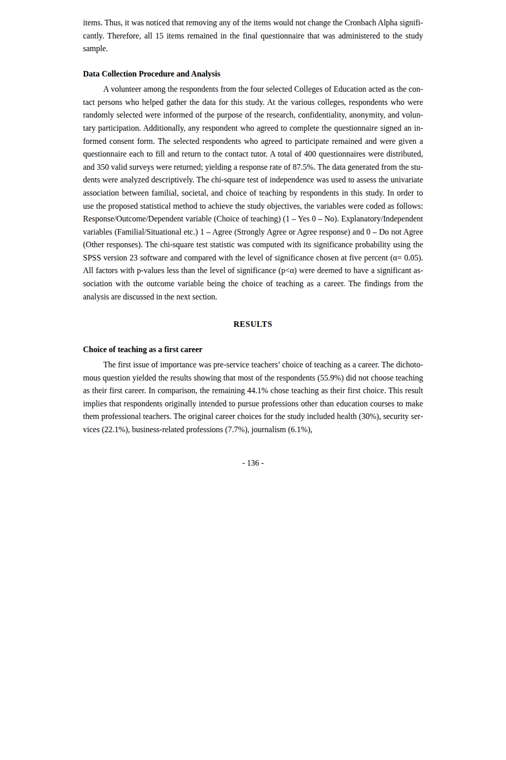items. Thus, it was noticed that removing any of the items would not change the Cronbach Alpha significantly. Therefore, all 15 items remained in the final questionnaire that was administered to the study sample.
Data Collection Procedure and Analysis
A volunteer among the respondents from the four selected Colleges of Education acted as the contact persons who helped gather the data for this study. At the various colleges, respondents who were randomly selected were informed of the purpose of the research, confidentiality, anonymity, and voluntary participation. Additionally, any respondent who agreed to complete the questionnaire signed an informed consent form. The selected respondents who agreed to participate remained and were given a questionnaire each to fill and return to the contact tutor. A total of 400 questionnaires were distributed, and 350 valid surveys were returned; yielding a response rate of 87.5%. The data generated from the students were analyzed descriptively. The chi-square test of independence was used to assess the univariate association between familial, societal, and choice of teaching by respondents in this study. In order to use the proposed statistical method to achieve the study objectives, the variables were coded as follows: Response/Outcome/Dependent variable (Choice of teaching) (1 – Yes 0 – No). Explanatory/Independent variables (Familial/Situational etc.) 1 – Agree (Strongly Agree or Agree response) and 0 – Do not Agree (Other responses). The chi-square test statistic was computed with its significance probability using the SPSS version 23 software and compared with the level of significance chosen at five percent (α= 0.05). All factors with p-values less than the level of significance (p<α) were deemed to have a significant association with the outcome variable being the choice of teaching as a career. The findings from the analysis are discussed in the next section.
RESULTS
Choice of teaching as a first career
The first issue of importance was pre-service teachers’ choice of teaching as a career. The dichotomous question yielded the results showing that most of the respondents (55.9%) did not choose teaching as their first career. In comparison, the remaining 44.1% chose teaching as their first choice. This result implies that respondents originally intended to pursue professions other than education courses to make them professional teachers. The original career choices for the study included health (30%), security services (22.1%), business-related professions (7.7%), journalism (6.1%),
- 136 -